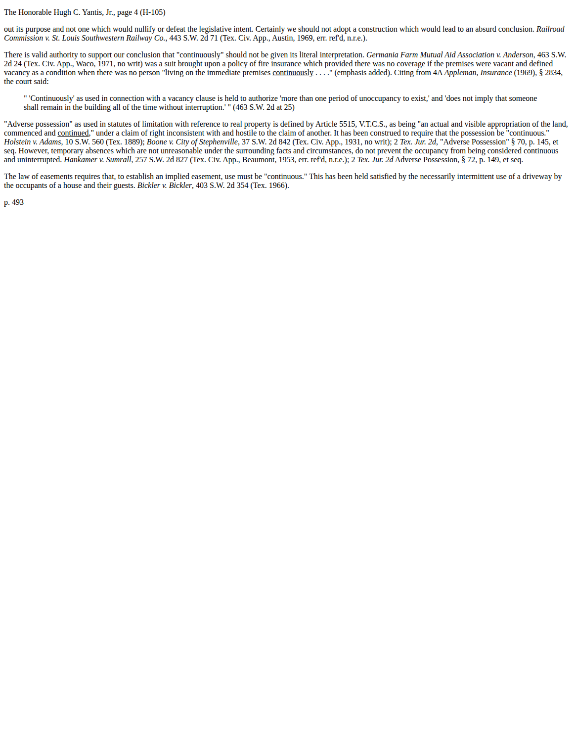The Honorable Hugh C. Yantis, Jr., page 4 (H-105)
out its purpose and not one which would nullify or defeat the legislative intent. Certainly we should not adopt a construction which would lead to an absurd conclusion. Railroad Commission v. St. Louis Southwestern Railway Co., 443 S.W. 2d 71 (Tex. Civ. App., Austin, 1969, err. ref'd, n.r.e.).
There is valid authority to support our conclusion that "continuously" should not be given its literal interpretation. Germania Farm Mutual Aid Association v. Anderson, 463 S.W. 2d 24 (Tex. Civ. App., Waco, 1971, no writ) was a suit brought upon a policy of fire insurance which provided there was no coverage if the premises were vacant and defined vacancy as a condition when there was no person "living on the immediate premises continuously . . . ." (emphasis added). Citing from 4A Appleman, Insurance (1969), § 2834, the court said:
" 'Continuously' as used in connection with a vacancy clause is held to authorize 'more than one period of unoccupancy to exist,' and 'does not imply that someone shall remain in the building all of the time without interruption.' " (463 S.W. 2d at 25)
"Adverse possession" as used in statutes of limitation with reference to real property is defined by Article 5515, V.T.C.S., as being "an actual and visible appropriation of the land, commenced and continued," under a claim of right inconsistent with and hostile to the claim of another. It has been construed to require that the possession be "continuous." Holstein v. Adams, 10 S.W. 560 (Tex. 1889); Boone v. City of Stephenville, 37 S.W. 2d 842 (Tex. Civ. App., 1931, no writ); 2 Tex. Jur. 2d, "Adverse Possession" § 70, p. 145, et seq. However, temporary absences which are not unreasonable under the surrounding facts and circumstances, do not prevent the occupancy from being considered continuous and uninterrupted. Hankamer v. Sumrall, 257 S.W. 2d 827 (Tex. Civ. App., Beaumont, 1953, err. ref'd, n.r.e.); 2 Tex. Jur. 2d Adverse Possession, § 72, p. 149, et seq.
The law of easements requires that, to establish an implied easement, use must be "continuous." This has been held satisfied by the necessarily intermittent use of a driveway by the occupants of a house and their guests. Bickler v. Bickler, 403 S.W. 2d 354 (Tex. 1966).
p. 493